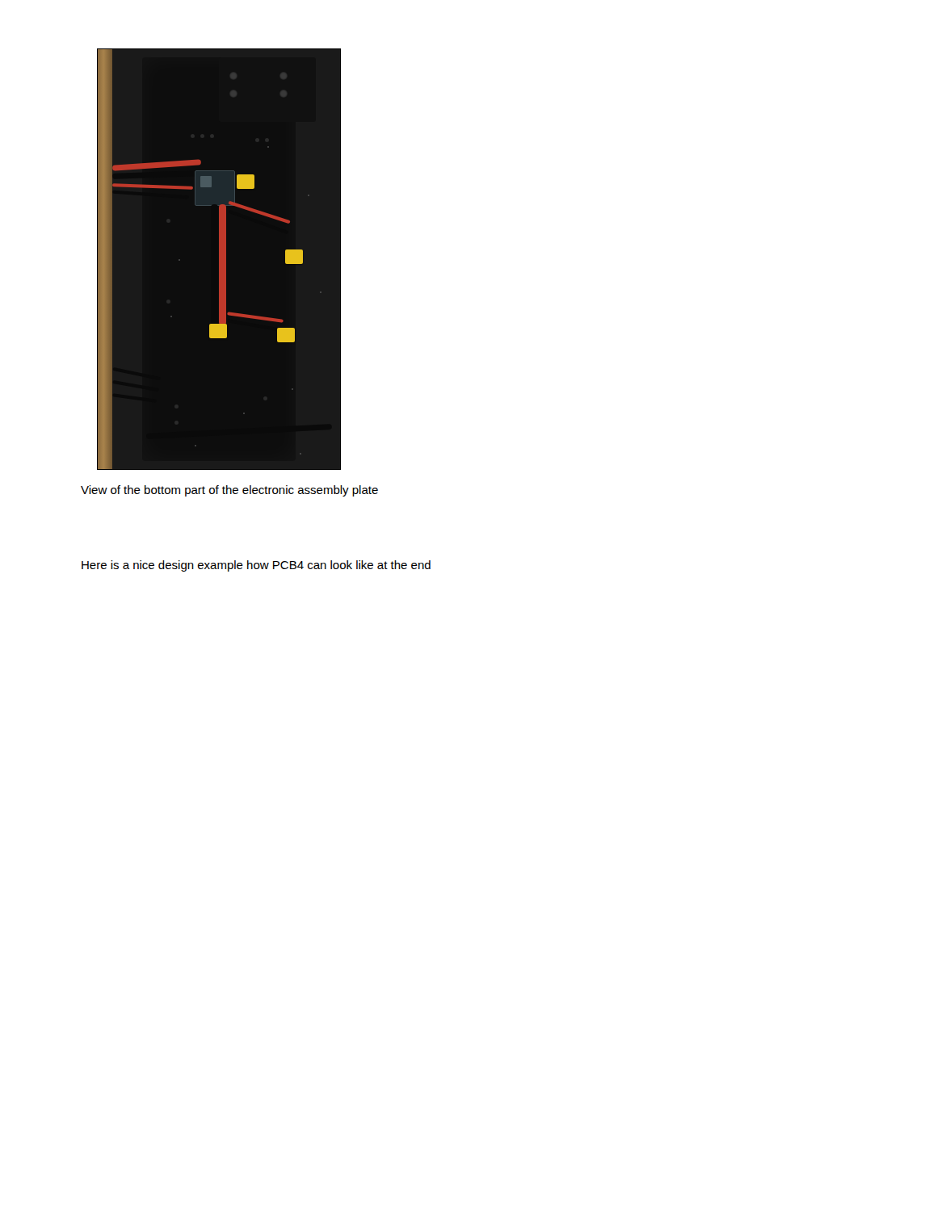View of the bottom part of the electronic assembly plate
Here is a nice design example how PCB4 can look like at the end